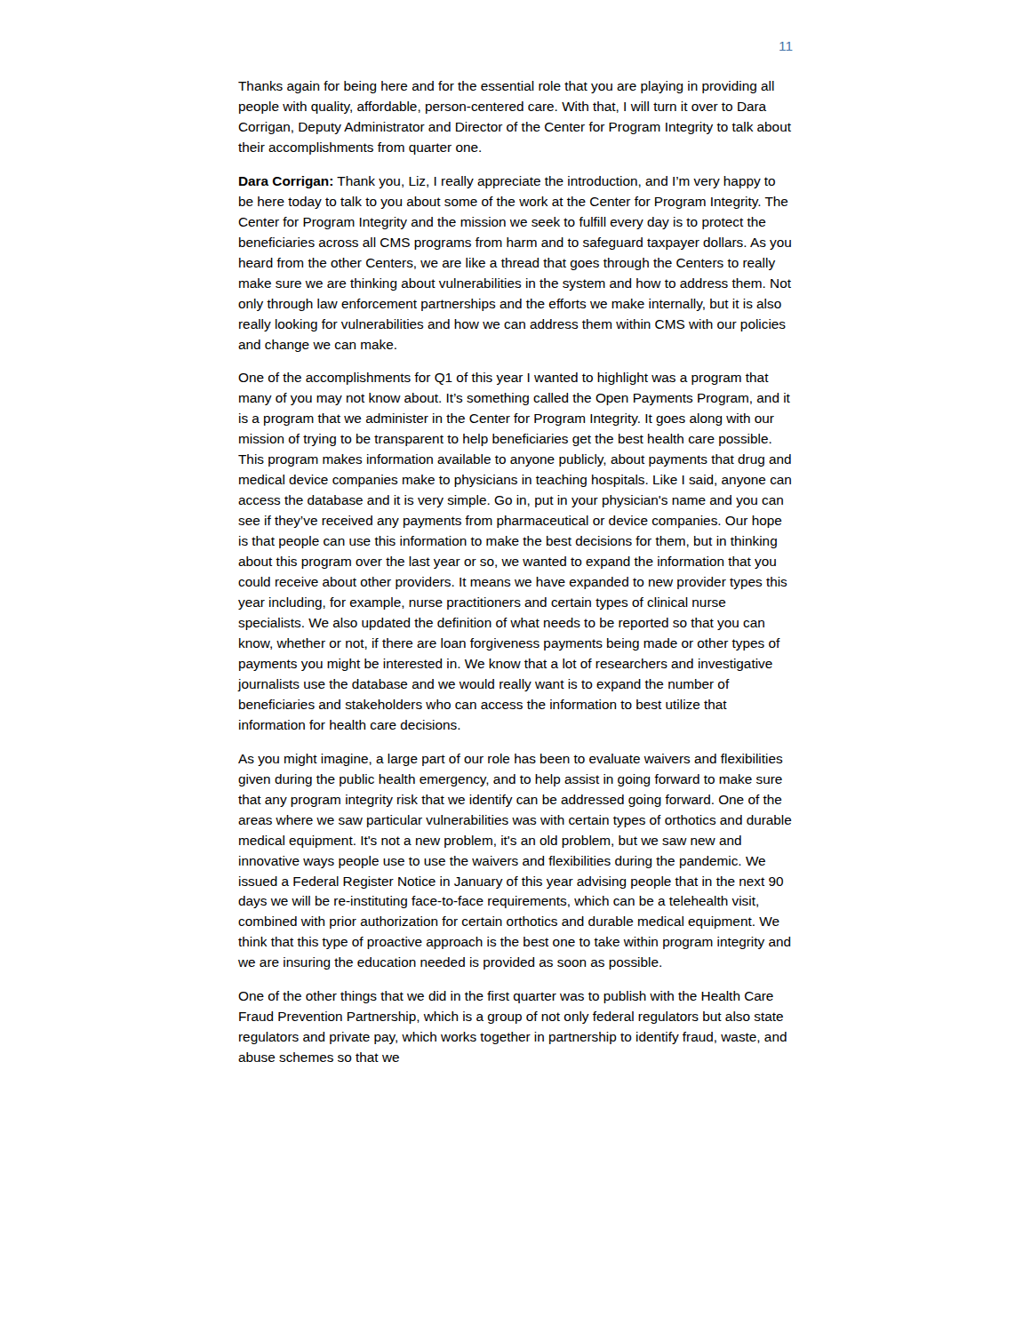11
Thanks again for being here and for the essential role that you are playing in providing all people with quality, affordable, person-centered care. With that, I will turn it over to Dara Corrigan, Deputy Administrator and Director of the Center for Program Integrity to talk about their accomplishments from quarter one.
Dara Corrigan: Thank you, Liz, I really appreciate the introduction, and I’m very happy to be here today to talk to you about some of the work at the Center for Program Integrity. The Center for Program Integrity and the mission we seek to fulfill every day is to protect the beneficiaries across all CMS programs from harm and to safeguard taxpayer dollars. As you heard from the other Centers, we are like a thread that goes through the Centers to really make sure we are thinking about vulnerabilities in the system and how to address them. Not only through law enforcement partnerships and the efforts we make internally, but it is also really looking for vulnerabilities and how we can address them within CMS with our policies and change we can make.
One of the accomplishments for Q1 of this year I wanted to highlight was a program that many of you may not know about. It’s something called the Open Payments Program, and it is a program that we administer in the Center for Program Integrity. It goes along with our mission of trying to be transparent to help beneficiaries get the best health care possible. This program makes information available to anyone publicly, about payments that drug and medical device companies make to physicians in teaching hospitals. Like I said, anyone can access the database and it is very simple. Go in, put in your physician's name and you can see if they’ve received any payments from pharmaceutical or device companies. Our hope is that people can use this information to make the best decisions for them, but in thinking about this program over the last year or so, we wanted to expand the information that you could receive about other providers. It means we have expanded to new provider types this year including, for example, nurse practitioners and certain types of clinical nurse specialists. We also updated the definition of what needs to be reported so that you can know, whether or not, if there are loan forgiveness payments being made or other types of payments you might be interested in. We know that a lot of researchers and investigative journalists use the database and we would really want is to expand the number of beneficiaries and stakeholders who can access the information to best utilize that information for health care decisions.
As you might imagine, a large part of our role has been to evaluate waivers and flexibilities given during the public health emergency, and to help assist in going forward to make sure that any program integrity risk that we identify can be addressed going forward. One of the areas where we saw particular vulnerabilities was with certain types of orthotics and durable medical equipment. It's not a new problem, it's an old problem, but we saw new and innovative ways people use to use the waivers and flexibilities during the pandemic. We issued a Federal Register Notice in January of this year advising people that in the next 90 days we will be re-instituting face-to-face requirements, which can be a telehealth visit, combined with prior authorization for certain orthotics and durable medical equipment. We think that this type of proactive approach is the best one to take within program integrity and we are insuring the education needed is provided as soon as possible.
One of the other things that we did in the first quarter was to publish with the Health Care Fraud Prevention Partnership, which is a group of not only federal regulators but also state regulators and private pay, which works together in partnership to identify fraud, waste, and abuse schemes so that we